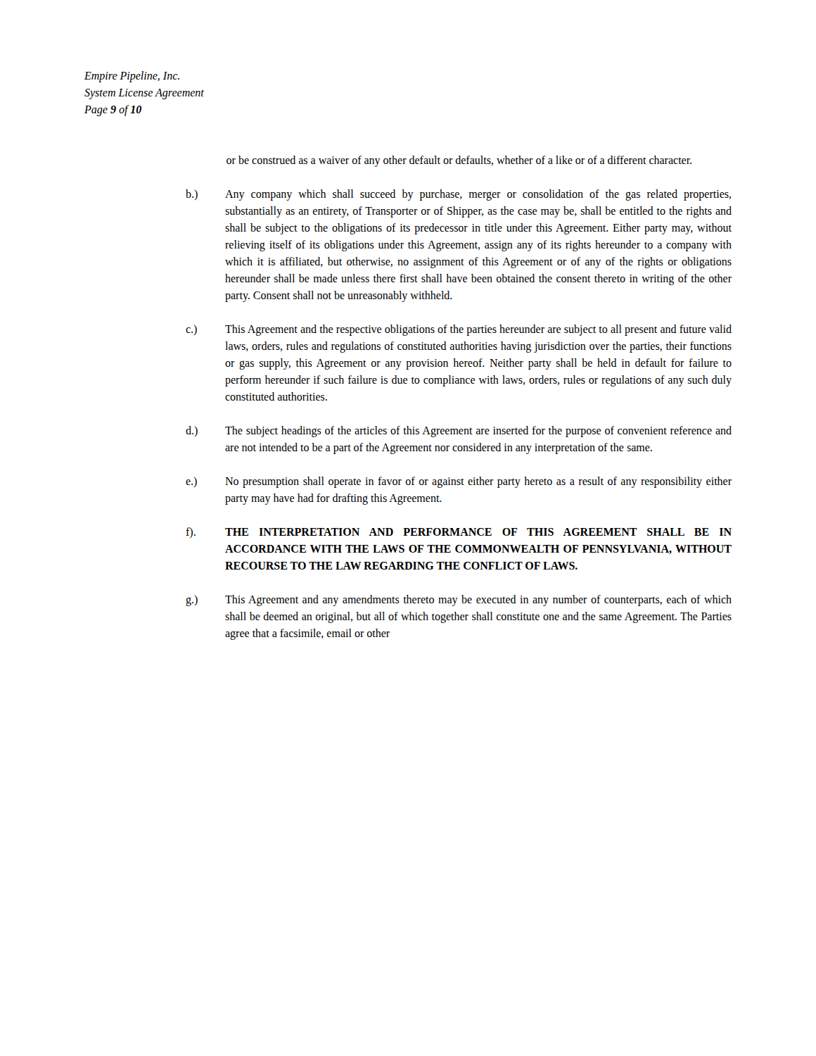Empire Pipeline, Inc. System License Agreement Page 9 of 10
or be construed as a waiver of any other default or defaults, whether of a like or of a different character.
b.)
Any company which shall succeed by purchase, merger or consolidation of the gas related properties, substantially as an entirety, of Transporter or of Shipper, as the case may be, shall be entitled to the rights and shall be subject to the obligations of its predecessor in title under this Agreement. Either party may, without relieving itself of its obligations under this Agreement, assign any of its rights hereunder to a company with which it is affiliated, but otherwise, no assignment of this Agreement or of any of the rights or obligations hereunder shall be made unless there first shall have been obtained the consent thereto in writing of the other party. Consent shall not be unreasonably withheld.
c.)
This Agreement and the respective obligations of the parties hereunder are subject to all present and future valid laws, orders, rules and regulations of constituted authorities having jurisdiction over the parties, their functions or gas supply, this Agreement or any provision hereof. Neither party shall be held in default for failure to perform hereunder if such failure is due to compliance with laws, orders, rules or regulations of any such duly constituted authorities.
d.)
The subject headings of the articles of this Agreement are inserted for the purpose of convenient reference and are not intended to be a part of the Agreement nor considered in any interpretation of the same.
e.)
No presumption shall operate in favor of or against either party hereto as a result of any responsibility either party may have had for drafting this Agreement.
f).
THE INTERPRETATION AND PERFORMANCE OF THIS AGREEMENT SHALL BE IN ACCORDANCE WITH THE LAWS OF THE COMMONWEALTH OF PENNSYLVANIA, WITHOUT RECOURSE TO THE LAW REGARDING THE CONFLICT OF LAWS.
g.)
This Agreement and any amendments thereto may be executed in any number of counterparts, each of which shall be deemed an original, but all of which together shall constitute one and the same Agreement. The Parties agree that a facsimile, email or other